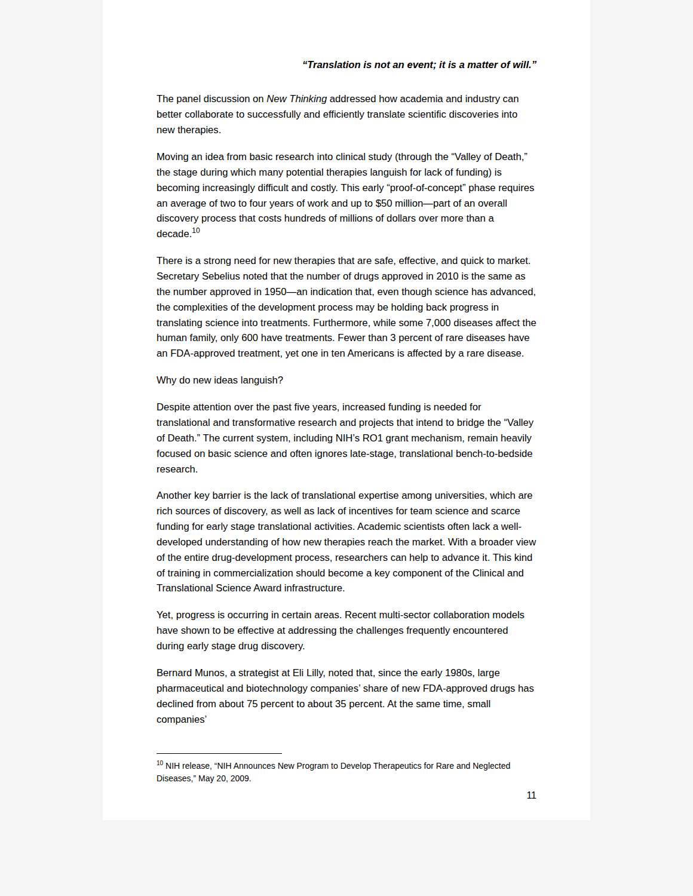“Translation is not an event; it is a matter of will.”
The panel discussion on New Thinking addressed how academia and industry can better collaborate to successfully and efficiently translate scientific discoveries into new therapies.
Moving an idea from basic research into clinical study (through the “Valley of Death,” the stage during which many potential therapies languish for lack of funding) is becoming increasingly difficult and costly. This early “proof-of-concept” phase requires an average of two to four years of work and up to $50 million—part of an overall discovery process that costs hundreds of millions of dollars over more than a decade.10
There is a strong need for new therapies that are safe, effective, and quick to market. Secretary Sebelius noted that the number of drugs approved in 2010 is the same as the number approved in 1950—an indication that, even though science has advanced, the complexities of the development process may be holding back progress in translating science into treatments. Furthermore, while some 7,000 diseases affect the human family, only 600 have treatments. Fewer than 3 percent of rare diseases have an FDA-approved treatment, yet one in ten Americans is affected by a rare disease.
Why do new ideas languish?
Despite attention over the past five years, increased funding is needed for translational and transformative research and projects that intend to bridge the “Valley of Death.” The current system, including NIH’s RO1 grant mechanism, remain heavily focused on basic science and often ignores late-stage, translational bench-to-bedside research.
Another key barrier is the lack of translational expertise among universities, which are rich sources of discovery, as well as lack of incentives for team science and scarce funding for early stage translational activities. Academic scientists often lack a well-developed understanding of how new therapies reach the market. With a broader view of the entire drug-development process, researchers can help to advance it. This kind of training in commercialization should become a key component of the Clinical and Translational Science Award infrastructure.
Yet, progress is occurring in certain areas. Recent multi-sector collaboration models have shown to be effective at addressing the challenges frequently encountered during early stage drug discovery.
Bernard Munos, a strategist at Eli Lilly, noted that, since the early 1980s, large pharmaceutical and biotechnology companies’ share of new FDA-approved drugs has declined from about 75 percent to about 35 percent. At the same time, small companies’
10 NIH release, “NIH Announces New Program to Develop Therapeutics for Rare and Neglected Diseases,” May 20, 2009.
11